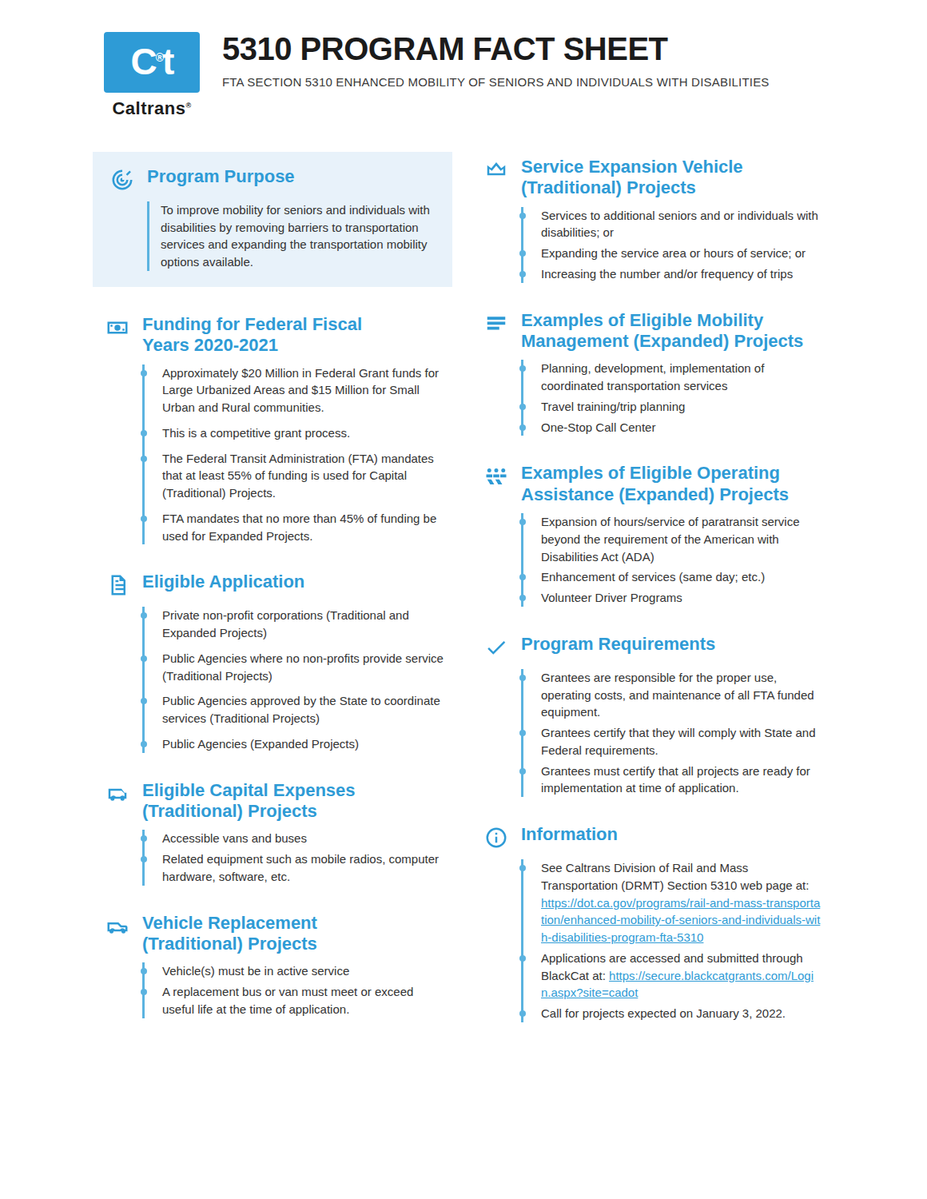C®t
Caltrans®
5310 PROGRAM FACT SHEET
FTA SECTION 5310 ENHANCED MOBILITY OF SENIORS AND INDIVIDUALS WITH DISABILITIES
Program Purpose
To improve mobility for seniors and individuals with disabilities by removing barriers to transportation services and expanding the transportation mobility options available.
Funding for Federal Fiscal
Years 2020-2021
Approximately $20 Million in Federal Grant funds for Large Urbanized Areas and $15 Million for Small Urban and Rural communities.
This is a competitive grant process.
The Federal Transit Administration (FTA) mandates that at least 55% of funding is used for Capital (Traditional) Projects.
FTA mandates that no more than 45% of funding be used for Expanded Projects.
Eligible Application
Private non-profit corporations (Traditional and Expanded Projects)
Public Agencies where no non-profits provide service (Traditional Projects)
Public Agencies approved by the State to coordinate services (Traditional Projects)
Public Agencies (Expanded Projects)
Eligible Capital Expenses
(Traditional) Projects
Accessible vans and buses
Related equipment such as mobile radios, computer hardware, software, etc.
Vehicle Replacement
(Traditional) Projects
Vehicle(s) must be in active service
A replacement bus or van must meet or exceed useful life at the time of application.
Service Expansion Vehicle
(Traditional) Projects
Services to additional seniors and or individuals with disabilities; or
Expanding the service area or hours of service; or
Increasing the number and/or frequency of trips
Examples of Eligible Mobility
Management (Expanded) Projects
Planning, development, implementation of coordinated transportation services
Travel training/trip planning
One-Stop Call Center
Examples of Eligible Operating
Assistance (Expanded) Projects
Expansion of hours/service of paratransit service beyond the requirement of the American with Disabilities Act (ADA)
Enhancement of services (same day; etc.)
Volunteer Driver Programs
Program Requirements
Grantees are responsible for the proper use, operating costs, and maintenance of all FTA funded equipment.
Grantees certify that they will comply with State and Federal requirements.
Grantees must certify that all projects are ready for implementation at time of application.
Information
See Caltrans Division of Rail and Mass Transportation (DRMT) Section 5310 web page at:
https://dot.ca.gov/programs/rail-and-mass-transportation/enhanced-mobility-of-seniors-and-individuals-with-disabilities-program-fta-5310
Applications are accessed and submitted through BlackCat at: https://secure.blackcatgrants.com/Login.aspx?site=cadot
Call for projects expected on January 3, 2022.